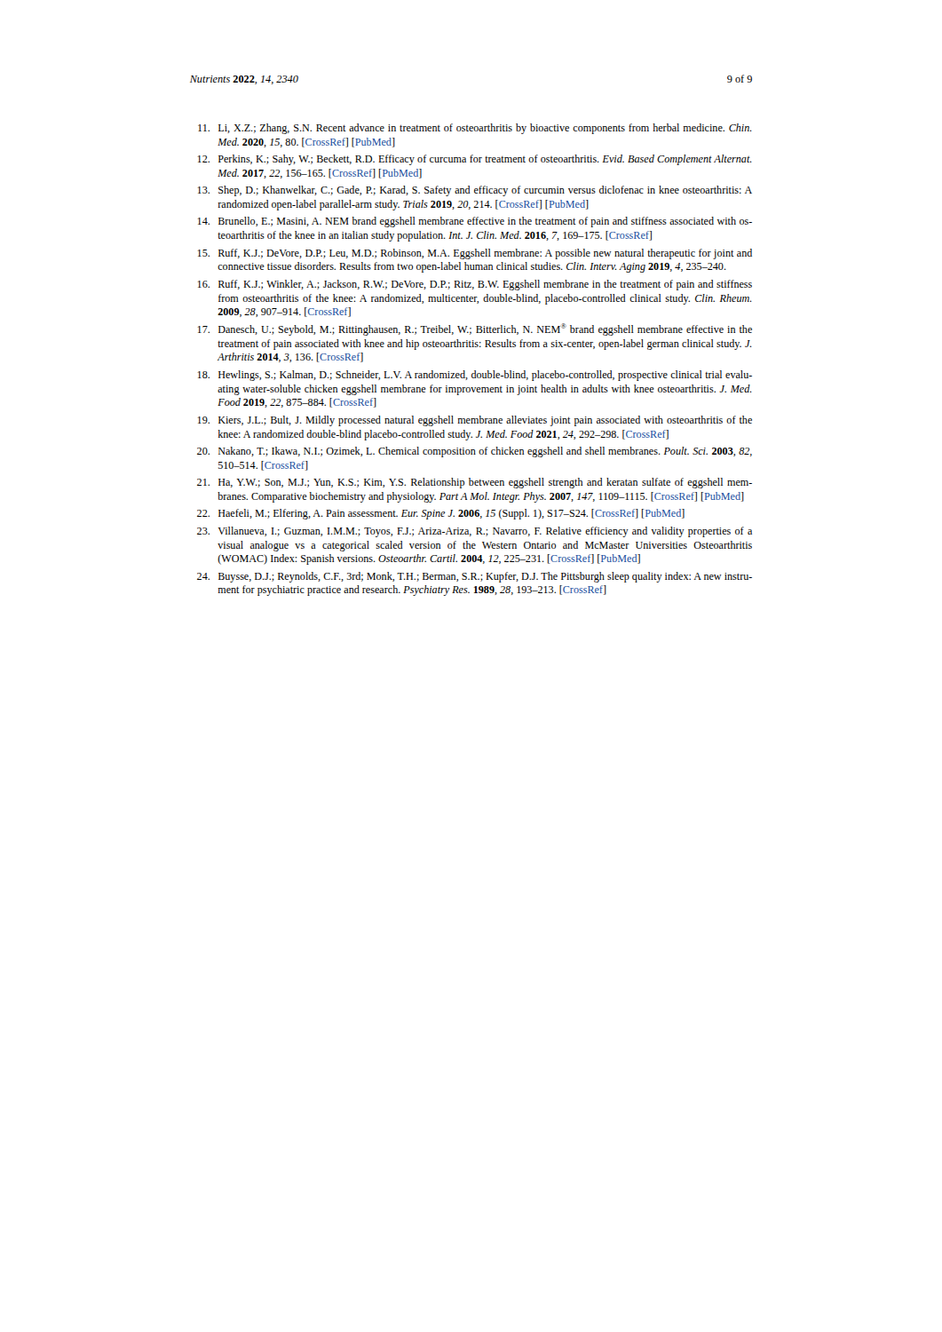Nutrients 2022, 14, 2340
9 of 9
11. Li, X.Z.; Zhang, S.N. Recent advance in treatment of osteoarthritis by bioactive components from herbal medicine. Chin. Med. 2020, 15, 80. [CrossRef] [PubMed]
12. Perkins, K.; Sahy, W.; Beckett, R.D. Efficacy of curcuma for treatment of osteoarthritis. Evid. Based Complement Alternat. Med. 2017, 22, 156–165. [CrossRef] [PubMed]
13. Shep, D.; Khanwelkar, C.; Gade, P.; Karad, S. Safety and efficacy of curcumin versus diclofenac in knee osteoarthritis: A randomized open-label parallel-arm study. Trials 2019, 20, 214. [CrossRef] [PubMed]
14. Brunello, E.; Masini, A. NEM brand eggshell membrane effective in the treatment of pain and stiffness associated with osteoarthritis of the knee in an italian study population. Int. J. Clin. Med. 2016, 7, 169–175. [CrossRef]
15. Ruff, K.J.; DeVore, D.P.; Leu, M.D.; Robinson, M.A. Eggshell membrane: A possible new natural therapeutic for joint and connective tissue disorders. Results from two open-label human clinical studies. Clin. Interv. Aging 2019, 4, 235–240.
16. Ruff, K.J.; Winkler, A.; Jackson, R.W.; DeVore, D.P.; Ritz, B.W. Eggshell membrane in the treatment of pain and stiffness from osteoarthritis of the knee: A randomized, multicenter, double-blind, placebo-controlled clinical study. Clin. Rheum. 2009, 28, 907–914. [CrossRef]
17. Danesch, U.; Seybold, M.; Rittinghausen, R.; Treibel, W.; Bitterlich, N. NEM® brand eggshell membrane effective in the treatment of pain associated with knee and hip osteoarthritis: Results from a six-center, open-label german clinical study. J. Arthritis 2014, 3, 136. [CrossRef]
18. Hewlings, S.; Kalman, D.; Schneider, L.V. A randomized, double-blind, placebo-controlled, prospective clinical trial evaluating water-soluble chicken eggshell membrane for improvement in joint health in adults with knee osteoarthritis. J. Med. Food 2019, 22, 875–884. [CrossRef]
19. Kiers, J.L.; Bult, J. Mildly processed natural eggshell membrane alleviates joint pain associated with osteoarthritis of the knee: A randomized double-blind placebo-controlled study. J. Med. Food 2021, 24, 292–298. [CrossRef]
20. Nakano, T.; Ikawa, N.I.; Ozimek, L. Chemical composition of chicken eggshell and shell membranes. Poult. Sci. 2003, 82, 510–514. [CrossRef]
21. Ha, Y.W.; Son, M.J.; Yun, K.S.; Kim, Y.S. Relationship between eggshell strength and keratan sulfate of eggshell membranes. Comparative biochemistry and physiology. Part A Mol. Integr. Phys. 2007, 147, 1109–1115. [CrossRef] [PubMed]
22. Haefeli, M.; Elfering, A. Pain assessment. Eur. Spine J. 2006, 15 (Suppl. 1), S17–S24. [CrossRef] [PubMed]
23. Villanueva, I.; Guzman, I.M.M.; Toyos, F.J.; Ariza-Ariza, R.; Navarro, F. Relative efficiency and validity properties of a visual analogue vs a categorical scaled version of the Western Ontario and McMaster Universities Osteoarthritis (WOMAC) Index: Spanish versions. Osteoarthr. Cartil. 2004, 12, 225–231. [CrossRef] [PubMed]
24. Buysse, D.J.; Reynolds, C.F., 3rd; Monk, T.H.; Berman, S.R.; Kupfer, D.J. The Pittsburgh sleep quality index: A new instrument for psychiatric practice and research. Psychiatry Res. 1989, 28, 193–213. [CrossRef]